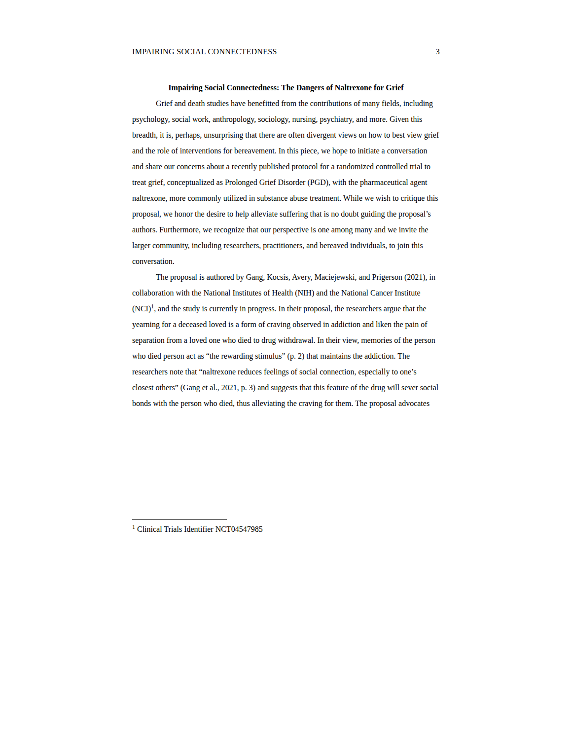Impairing Social Connectedness 3
Impairing Social Connectedness: The Dangers of Naltrexone for Grief
Grief and death studies have benefitted from the contributions of many fields, including psychology, social work, anthropology, sociology, nursing, psychiatry, and more. Given this breadth, it is, perhaps, unsurprising that there are often divergent views on how to best view grief and the role of interventions for bereavement. In this piece, we hope to initiate a conversation and share our concerns about a recently published protocol for a randomized controlled trial to treat grief, conceptualized as Prolonged Grief Disorder (PGD), with the pharmaceutical agent naltrexone, more commonly utilized in substance abuse treatment. While we wish to critique this proposal, we honor the desire to help alleviate suffering that is no doubt guiding the proposal’s authors. Furthermore, we recognize that our perspective is one among many and we invite the larger community, including researchers, practitioners, and bereaved individuals, to join this conversation.
The proposal is authored by Gang, Kocsis, Avery, Maciejewski, and Prigerson (2021), in collaboration with the National Institutes of Health (NIH) and the National Cancer Institute (NCI)1, and the study is currently in progress. In their proposal, the researchers argue that the yearning for a deceased loved is a form of craving observed in addiction and liken the pain of separation from a loved one who died to drug withdrawal. In their view, memories of the person who died person act as “the rewarding stimulus” (p. 2) that maintains the addiction. The researchers note that “naltrexone reduces feelings of social connection, especially to one’s closest others” (Gang et al., 2021, p. 3) and suggests that this feature of the drug will sever social bonds with the person who died, thus alleviating the craving for them. The proposal advocates
1 Clinical Trials Identifier NCT04547985